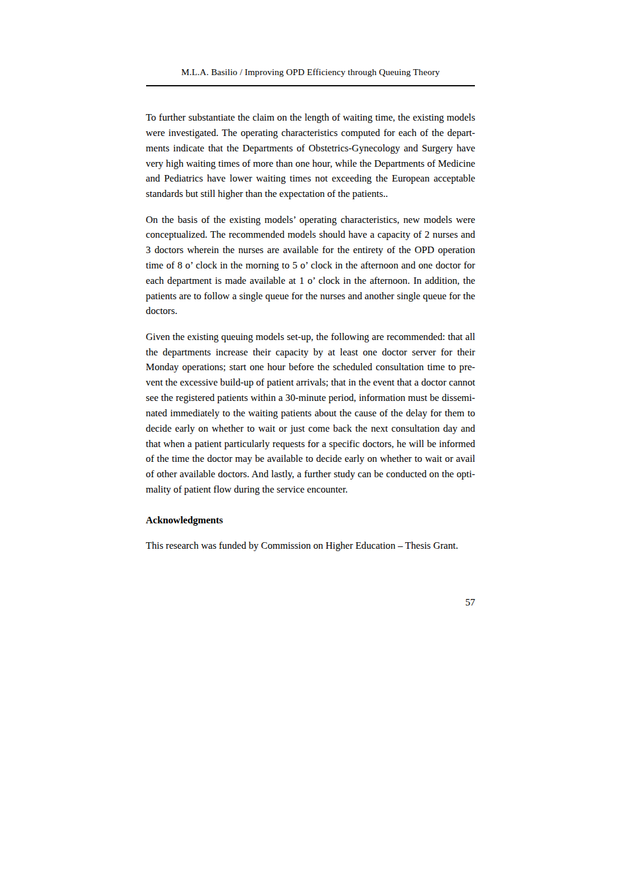M.L.A. Basilio / Improving OPD Efficiency through Queuing Theory
To further substantiate the claim on the length of waiting time, the existing models were investigated. The operating characteristics computed for each of the departments indicate that the Departments of Obstetrics-Gynecology and Surgery have very high waiting times of more than one hour, while the Departments of Medicine and Pediatrics have lower waiting times not exceeding the European acceptable standards but still higher than the expectation of the patients..
On the basis of the existing models’ operating characteristics, new models were conceptualized. The recommended models should have a capacity of 2 nurses and 3 doctors wherein the nurses are available for the entirety of the OPD operation time of 8 o’ clock in the morning to 5 o’ clock in the afternoon and one doctor for each department is made available at 1 o’ clock in the afternoon. In addition, the patients are to follow a single queue for the nurses and another single queue for the doctors.
Given the existing queuing models set-up, the following are recommended: that all the departments increase their capacity by at least one doctor server for their Monday operations; start one hour before the scheduled consultation time to prevent the excessive build-up of patient arrivals; that in the event that a doctor cannot see the registered patients within a 30-minute period, information must be disseminated immediately to the waiting patients about the cause of the delay for them to decide early on whether to wait or just come back the next consultation day and that when a patient particularly requests for a specific doctors, he will be informed of the time the doctor may be available to decide early on whether to wait or avail of other available doctors. And lastly, a further study can be conducted on the optimality of patient flow during the service encounter.
Acknowledgments
This research was funded by Commission on Higher Education – Thesis Grant.
57